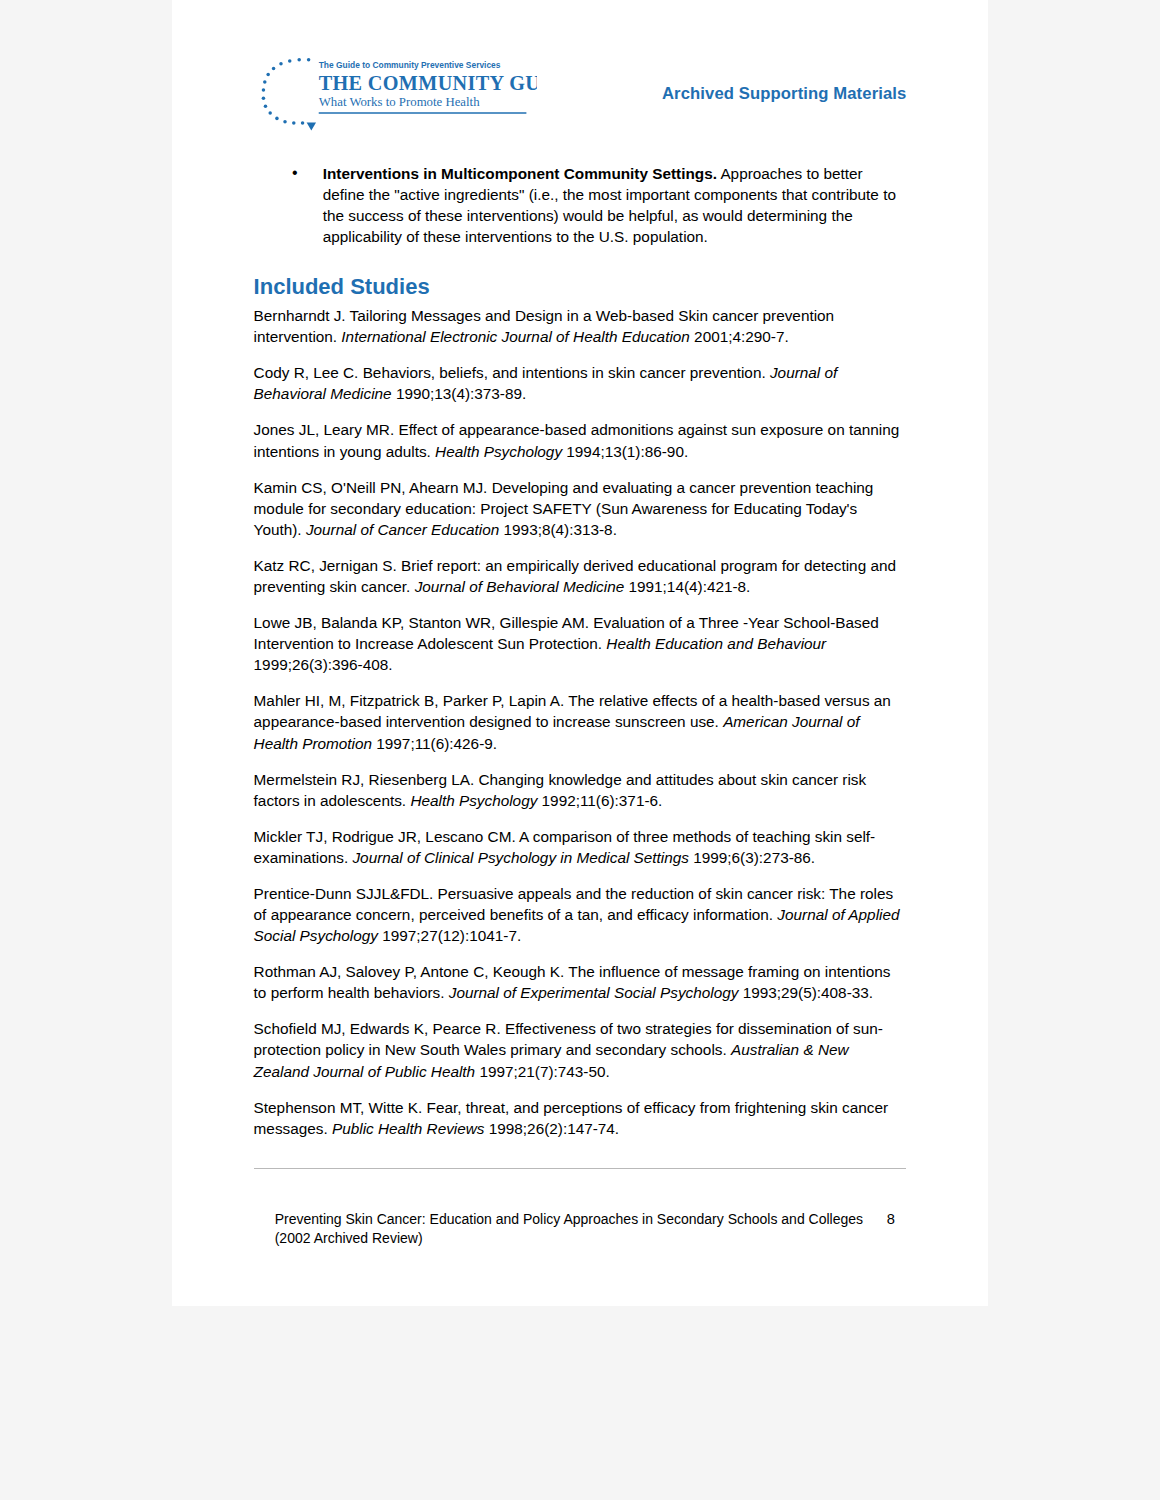The Guide to Community Preventive Services THE COMMUNITY GUIDE What Works to Promote Health
Archived Supporting Materials
Interventions in Multicomponent Community Settings. Approaches to better define the "active ingredients" (i.e., the most important components that contribute to the success of these interventions) would be helpful, as would determining the applicability of these interventions to the U.S. population.
Included Studies
Bernharndt J. Tailoring Messages and Design in a Web-based Skin cancer prevention intervention. International Electronic Journal of Health Education 2001;4:290-7.
Cody R, Lee C. Behaviors, beliefs, and intentions in skin cancer prevention. Journal of Behavioral Medicine 1990;13(4):373-89.
Jones JL, Leary MR. Effect of appearance-based admonitions against sun exposure on tanning intentions in young adults. Health Psychology 1994;13(1):86-90.
Kamin CS, O'Neill PN, Ahearn MJ. Developing and evaluating a cancer prevention teaching module for secondary education: Project SAFETY (Sun Awareness for Educating Today's Youth). Journal of Cancer Education 1993;8(4):313-8.
Katz RC, Jernigan S. Brief report: an empirically derived educational program for detecting and preventing skin cancer. Journal of Behavioral Medicine 1991;14(4):421-8.
Lowe JB, Balanda KP, Stanton WR, Gillespie AM. Evaluation of a Three -Year School-Based Intervention to Increase Adolescent Sun Protection. Health Education and Behaviour 1999;26(3):396-408.
Mahler HI, M, Fitzpatrick B, Parker P, Lapin A. The relative effects of a health-based versus an appearance-based intervention designed to increase sunscreen use. American Journal of Health Promotion 1997;11(6):426-9.
Mermelstein RJ, Riesenberg LA. Changing knowledge and attitudes about skin cancer risk factors in adolescents. Health Psychology 1992;11(6):371-6.
Mickler TJ, Rodrigue JR, Lescano CM. A comparison of three methods of teaching skin self-examinations. Journal of Clinical Psychology in Medical Settings 1999;6(3):273-86.
Prentice-Dunn SJJL&FDL. Persuasive appeals and the reduction of skin cancer risk: The roles of appearance concern, perceived benefits of a tan, and efficacy information. Journal of Applied Social Psychology 1997;27(12):1041-7.
Rothman AJ, Salovey P, Antone C, Keough K. The influence of message framing on intentions to perform health behaviors. Journal of Experimental Social Psychology 1993;29(5):408-33.
Schofield MJ, Edwards K, Pearce R. Effectiveness of two strategies for dissemination of sun-protection policy in New South Wales primary and secondary schools. Australian & New Zealand Journal of Public Health 1997;21(7):743-50.
Stephenson MT, Witte K. Fear, threat, and perceptions of efficacy from frightening skin cancer messages. Public Health Reviews 1998;26(2):147-74.
Preventing Skin Cancer: Education and Policy Approaches in Secondary Schools and Colleges (2002 Archived Review) 8